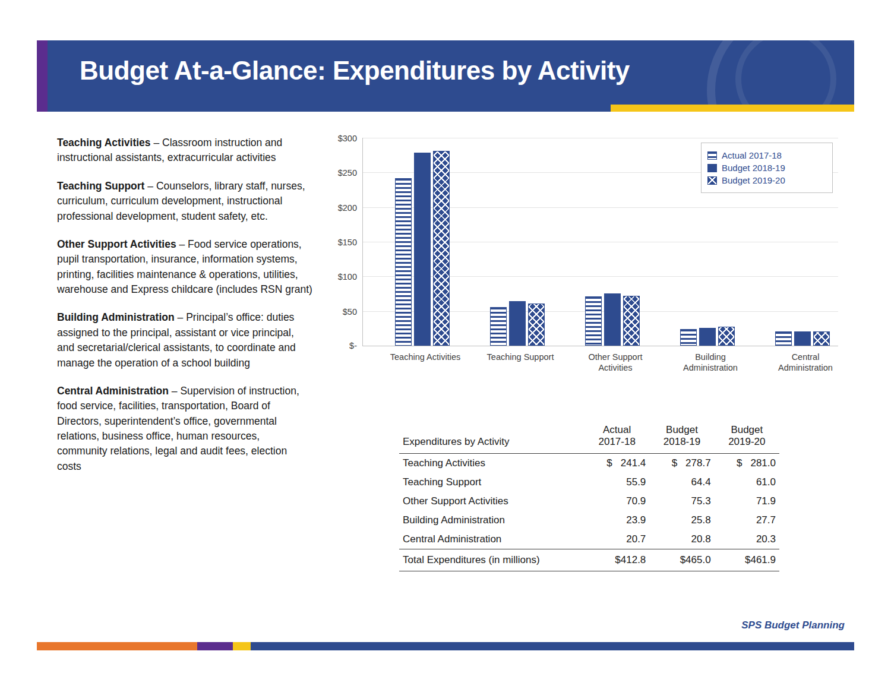Budget At-a-Glance: Expenditures by Activity
Teaching Activities – Classroom instruction and instructional assistants, extracurricular activities
Teaching Support – Counselors, library staff, nurses, curriculum, curriculum development, instructional professional development, student safety, etc.
Other Support Activities – Food service operations, pupil transportation, insurance, information systems, printing, facilities maintenance & operations, utilities, warehouse and Express childcare (includes RSN grant)
Building Administration – Principal’s office: duties assigned to the principal, assistant or vice principal, and secretarial/clerical assistants, to coordinate and manage the operation of a school building
Central Administration – Supervision of instruction, food service, facilities, transportation, Board of Directors, superintendent’s office, governmental relations, business office, human resources, community relations, legal and audit fees, election costs
$300
$250
$200
$150
$100
$50
$-
Teaching Activities
Teaching Support
Other Support
Activities
Building
Administration
Central
Administration
Actual 2017-18
Budget 2018-19
Budget 2019-20
| Expenditures by Activity | Actual 2017-18 | Budget 2018-19 | Budget 2019-20 |
| --- | --- | --- | --- |
| Teaching Activities | $ 241.4 | $ 278.7 | $ 281.0 |
| Teaching Support | 55.9 | 64.4 | 61.0 |
| Other Support Activities | 70.9 | 75.3 | 71.9 |
| Building Administration | 23.9 | 25.8 | 27.7 |
| Central Administration | 20.7 | 20.8 | 20.3 |
| Total Expenditures (in millions) | $412.8 | $465.0 | $461.9 |
SPS Budget Planning